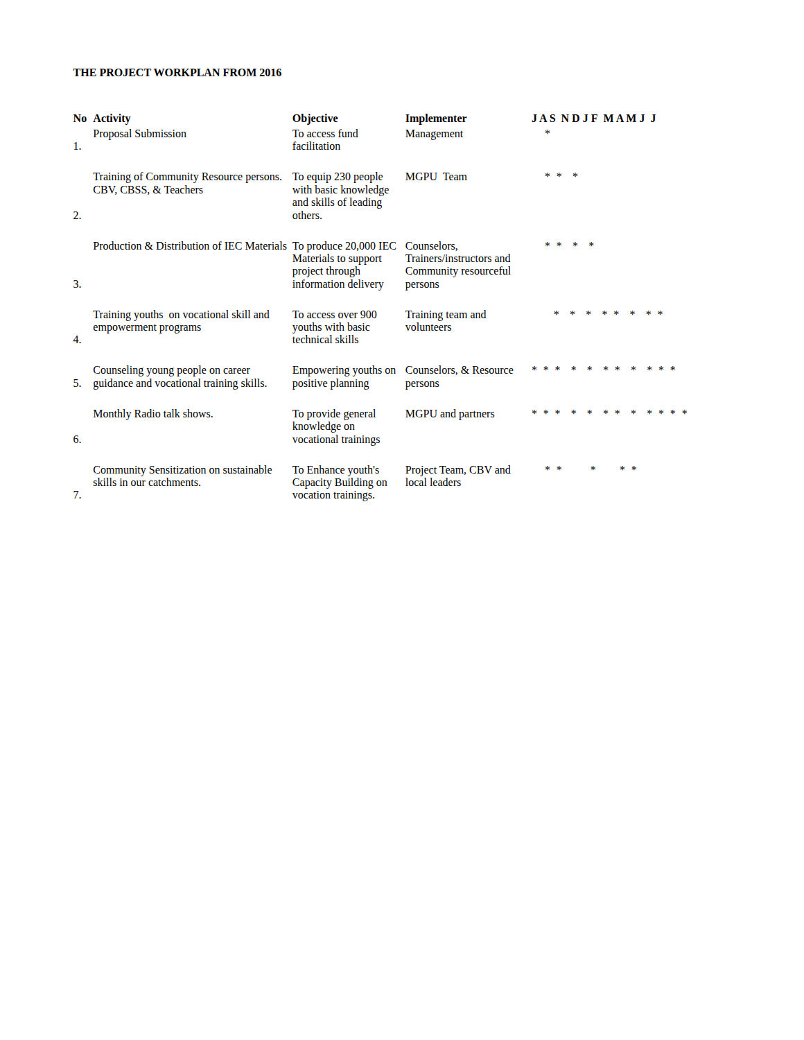THE PROJECT WORKPLAN FROM 2016
| No | Activity | Objective | Implementer | J A S N D J F M A M J J |
| --- | --- | --- | --- | --- |
| 1. | Proposal Submission | To access fund facilitation | Management | * |
| 2. | Training of Community Resource persons. CBV, CBSS, & Teachers | To equip 230 people with basic knowledge and skills of leading others. | MGPU Team | * * * |
| 3. | Production & Distribution of IEC Materials | To produce 20,000 IEC Materials to support project through information delivery | Counselors, Trainers/instructors and Community resourceful persons | * * * * |
| 4. | Training youths on vocational skill and empowerment programs | To access over 900 youths with basic technical skills | Training team and volunteers | * * * * * * * * |
| 5. | Counseling young people on career guidance and vocational training skills. | Empowering youths on positive planning | Counselors, & Resource persons | * * * * * * * * * * * |
| 6. | Monthly Radio talk shows. | To provide general knowledge on vocational trainings | MGPU and partners | * * * * * * * * * * * * |
| 7. | Community Sensitization on sustainable skills in our catchments. | To Enhance youth's Capacity Building on vocation trainings. | Project Team, CBV and local leaders | * * * * * |